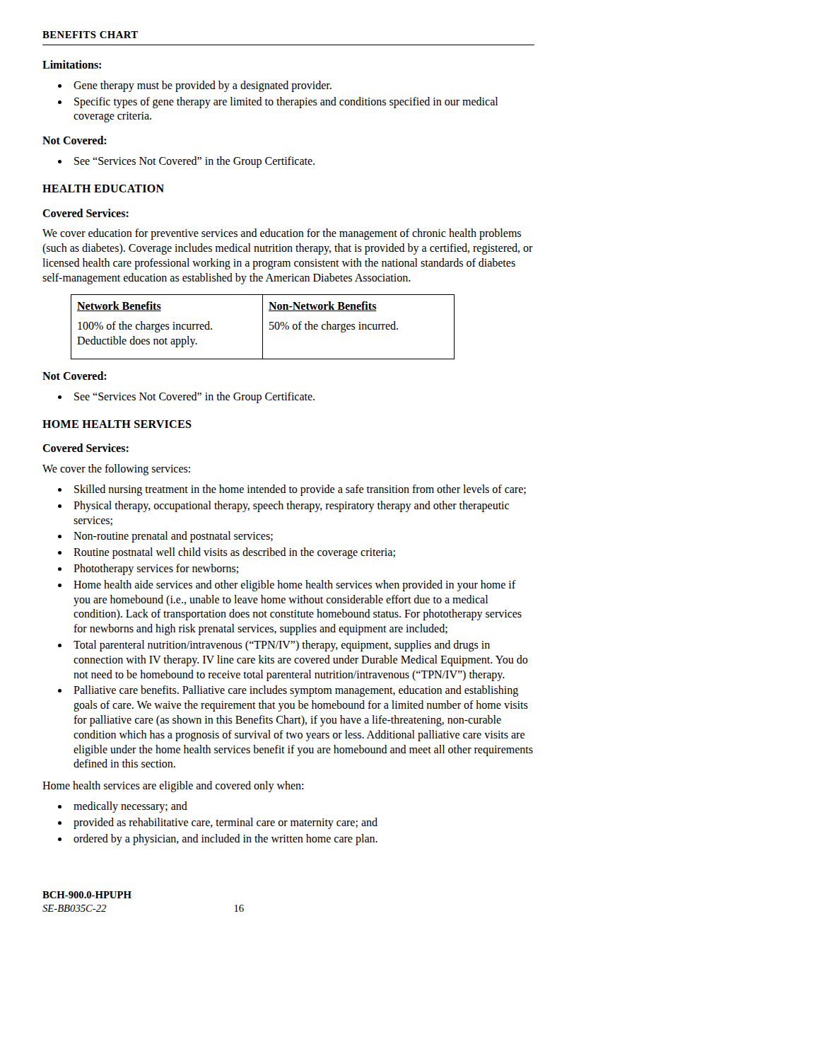BENEFITS CHART
Limitations:
Gene therapy must be provided by a designated provider.
Specific types of gene therapy are limited to therapies and conditions specified in our medical coverage criteria.
Not Covered:
See “Services Not Covered” in the Group Certificate.
HEALTH EDUCATION
Covered Services:
We cover education for preventive services and education for the management of chronic health problems (such as diabetes). Coverage includes medical nutrition therapy, that is provided by a certified, registered, or licensed health care professional working in a program consistent with the national standards of diabetes self-management education as established by the American Diabetes Association.
| Network Benefits 100% of the charges incurred. Deductible does not apply. | Non-Network Benefits 50% of the charges incurred. |
Not Covered:
See “Services Not Covered” in the Group Certificate.
HOME HEALTH SERVICES
Covered Services:
We cover the following services:
Skilled nursing treatment in the home intended to provide a safe transition from other levels of care;
Physical therapy, occupational therapy, speech therapy, respiratory therapy and other therapeutic services;
Non-routine prenatal and postnatal services;
Routine postnatal well child visits as described in the coverage criteria;
Phototherapy services for newborns;
Home health aide services and other eligible home health services when provided in your home if you are homebound (i.e., unable to leave home without considerable effort due to a medical condition). Lack of transportation does not constitute homebound status. For phototherapy services for newborns and high risk prenatal services, supplies and equipment are included;
Total parenteral nutrition/intravenous (“TPN/IV”) therapy, equipment, supplies and drugs in connection with IV therapy. IV line care kits are covered under Durable Medical Equipment. You do not need to be homebound to receive total parenteral nutrition/intravenous (“TPN/IV”) therapy.
Palliative care benefits. Palliative care includes symptom management, education and establishing goals of care. We waive the requirement that you be homebound for a limited number of home visits for palliative care (as shown in this Benefits Chart), if you have a life-threatening, non-curable condition which has a prognosis of survival of two years or less. Additional palliative care visits are eligible under the home health services benefit if you are homebound and meet all other requirements defined in this section.
Home health services are eligible and covered only when:
medically necessary; and
provided as rehabilitative care, terminal care or maternity care; and
ordered by a physician, and included in the written home care plan.
BCH-900.0-HPUPH
SE-BB035C-22
16